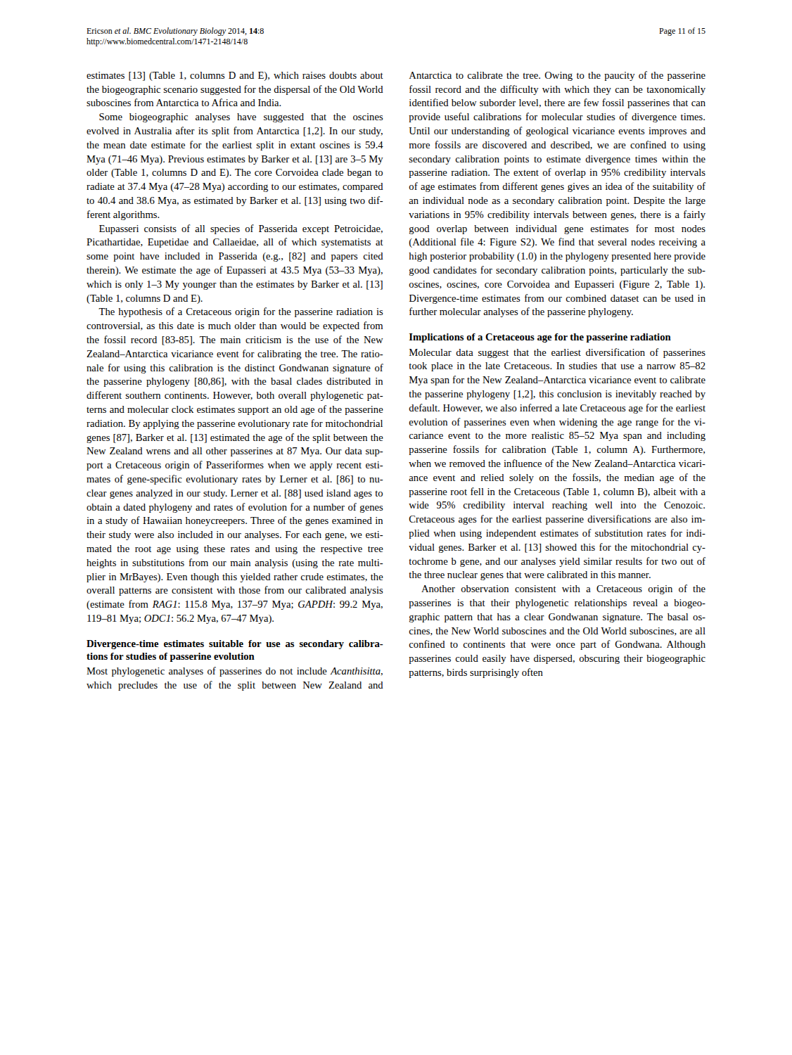Ericson et al. BMC Evolutionary Biology 2014, 14:8 http://www.biomedcentral.com/1471-2148/14/8
Page 11 of 15
estimates [13] (Table 1, columns D and E), which raises doubts about the biogeographic scenario suggested for the dispersal of the Old World suboscines from Antarctica to Africa and India.
Some biogeographic analyses have suggested that the oscines evolved in Australia after its split from Antarctica [1,2]. In our study, the mean date estimate for the earliest split in extant oscines is 59.4 Mya (71–46 Mya). Previous estimates by Barker et al. [13] are 3–5 My older (Table 1, columns D and E). The core Corvoidea clade began to radiate at 37.4 Mya (47–28 Mya) according to our estimates, compared to 40.4 and 38.6 Mya, as estimated by Barker et al. [13] using two different algorithms.
Eupasseri consists of all species of Passerida except Petroicidae, Picathartidae, Eupetidae and Callaeidae, all of which systematists at some point have included in Passerida (e.g., [82] and papers cited therein). We estimate the age of Eupasseri at 43.5 Mya (53–33 Mya), which is only 1–3 My younger than the estimates by Barker et al. [13] (Table 1, columns D and E).
The hypothesis of a Cretaceous origin for the passerine radiation is controversial, as this date is much older than would be expected from the fossil record [83-85]. The main criticism is the use of the New Zealand–Antarctica vicariance event for calibrating the tree. The rationale for using this calibration is the distinct Gondwanan signature of the passerine phylogeny [80,86], with the basal clades distributed in different southern continents. However, both overall phylogenetic patterns and molecular clock estimates support an old age of the passerine radiation. By applying the passerine evolutionary rate for mitochondrial genes [87], Barker et al. [13] estimated the age of the split between the New Zealand wrens and all other passerines at 87 Mya. Our data support a Cretaceous origin of Passeriformes when we apply recent estimates of gene-specific evolutionary rates by Lerner et al. [86] to nuclear genes analyzed in our study. Lerner et al. [88] used island ages to obtain a dated phylogeny and rates of evolution for a number of genes in a study of Hawaiian honeycreepers. Three of the genes examined in their study were also included in our analyses. For each gene, we estimated the root age using these rates and using the respective tree heights in substitutions from our main analysis (using the rate multiplier in MrBayes). Even though this yielded rather crude estimates, the overall patterns are consistent with those from our calibrated analysis (estimate from RAG1: 115.8 Mya, 137–97 Mya; GAPDH: 99.2 Mya, 119–81 Mya; ODC1: 56.2 Mya, 67–47 Mya).
Divergence-time estimates suitable for use as secondary calibrations for studies of passerine evolution
Most phylogenetic analyses of passerines do not include Acanthisitta, which precludes the use of the split between New Zealand and Antarctica to calibrate the tree. Owing to the paucity of the passerine fossil record and the difficulty with which they can be taxonomically identified below suborder level, there are few fossil passerines that can provide useful calibrations for molecular studies of divergence times. Until our understanding of geological vicariance events improves and more fossils are discovered and described, we are confined to using secondary calibration points to estimate divergence times within the passerine radiation. The extent of overlap in 95% credibility intervals of age estimates from different genes gives an idea of the suitability of an individual node as a secondary calibration point. Despite the large variations in 95% credibility intervals between genes, there is a fairly good overlap between individual gene estimates for most nodes (Additional file 4: Figure S2). We find that several nodes receiving a high posterior probability (1.0) in the phylogeny presented here provide good candidates for secondary calibration points, particularly the suboscines, oscines, core Corvoidea and Eupasseri (Figure 2, Table 1). Divergence-time estimates from our combined dataset can be used in further molecular analyses of the passerine phylogeny.
Implications of a Cretaceous age for the passerine radiation
Molecular data suggest that the earliest diversification of passerines took place in the late Cretaceous. In studies that use a narrow 85–82 Mya span for the New Zealand–Antarctica vicariance event to calibrate the passerine phylogeny [1,2], this conclusion is inevitably reached by default. However, we also inferred a late Cretaceous age for the earliest evolution of passerines even when widening the age range for the vicariance event to the more realistic 85–52 Mya span and including passerine fossils for calibration (Table 1, column A). Furthermore, when we removed the influence of the New Zealand–Antarctica vicariance event and relied solely on the fossils, the median age of the passerine root fell in the Cretaceous (Table 1, column B), albeit with a wide 95% credibility interval reaching well into the Cenozoic. Cretaceous ages for the earliest passerine diversifications are also implied when using independent estimates of substitution rates for individual genes. Barker et al. [13] showed this for the mitochondrial cytochrome b gene, and our analyses yield similar results for two out of the three nuclear genes that were calibrated in this manner.
Another observation consistent with a Cretaceous origin of the passerines is that their phylogenetic relationships reveal a biogeographic pattern that has a clear Gondwanan signature. The basal oscines, the New World suboscines and the Old World suboscines, are all confined to continents that were once part of Gondwana. Although passerines could easily have dispersed, obscuring their biogeographic patterns, birds surprisingly often